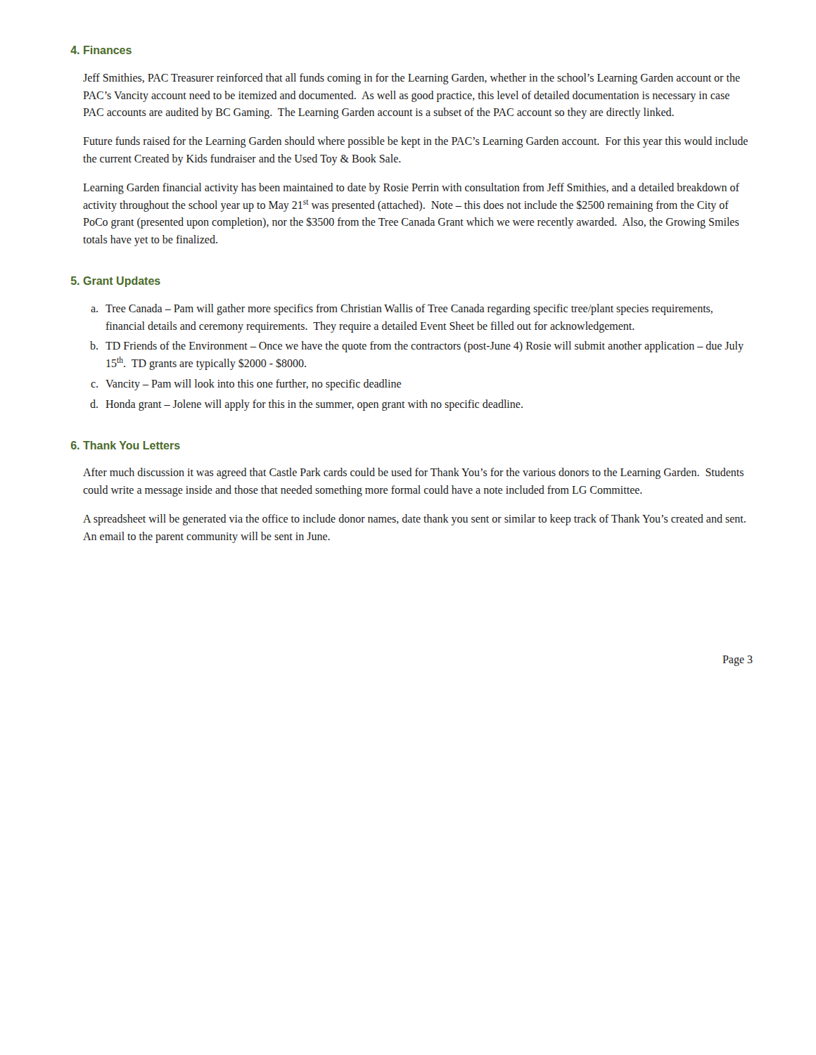Finances
Jeff Smithies, PAC Treasurer reinforced that all funds coming in for the Learning Garden, whether in the school’s Learning Garden account or the PAC’s Vancity account need to be itemized and documented. As well as good practice, this level of detailed documentation is necessary in case PAC accounts are audited by BC Gaming. The Learning Garden account is a subset of the PAC account so they are directly linked.
Future funds raised for the Learning Garden should where possible be kept in the PAC’s Learning Garden account. For this year this would include the current Created by Kids fundraiser and the Used Toy & Book Sale.
Learning Garden financial activity has been maintained to date by Rosie Perrin with consultation from Jeff Smithies, and a detailed breakdown of activity throughout the school year up to May 21st was presented (attached). Note – this does not include the $2500 remaining from the City of PoCo grant (presented upon completion), nor the $3500 from the Tree Canada Grant which we were recently awarded. Also, the Growing Smiles totals have yet to be finalized.
Grant Updates
Tree Canada – Pam will gather more specifics from Christian Wallis of Tree Canada regarding specific tree/plant species requirements, financial details and ceremony requirements. They require a detailed Event Sheet be filled out for acknowledgement.
TD Friends of the Environment – Once we have the quote from the contractors (post-June 4) Rosie will submit another application – due July 15th. TD grants are typically $2000 - $8000.
Vancity – Pam will look into this one further, no specific deadline
Honda grant – Jolene will apply for this in the summer, open grant with no specific deadline.
Thank You Letters
After much discussion it was agreed that Castle Park cards could be used for Thank You’s for the various donors to the Learning Garden. Students could write a message inside and those that needed something more formal could have a note included from LG Committee.
A spreadsheet will be generated via the office to include donor names, date thank you sent or similar to keep track of Thank You’s created and sent. An email to the parent community will be sent in June.
Page 3